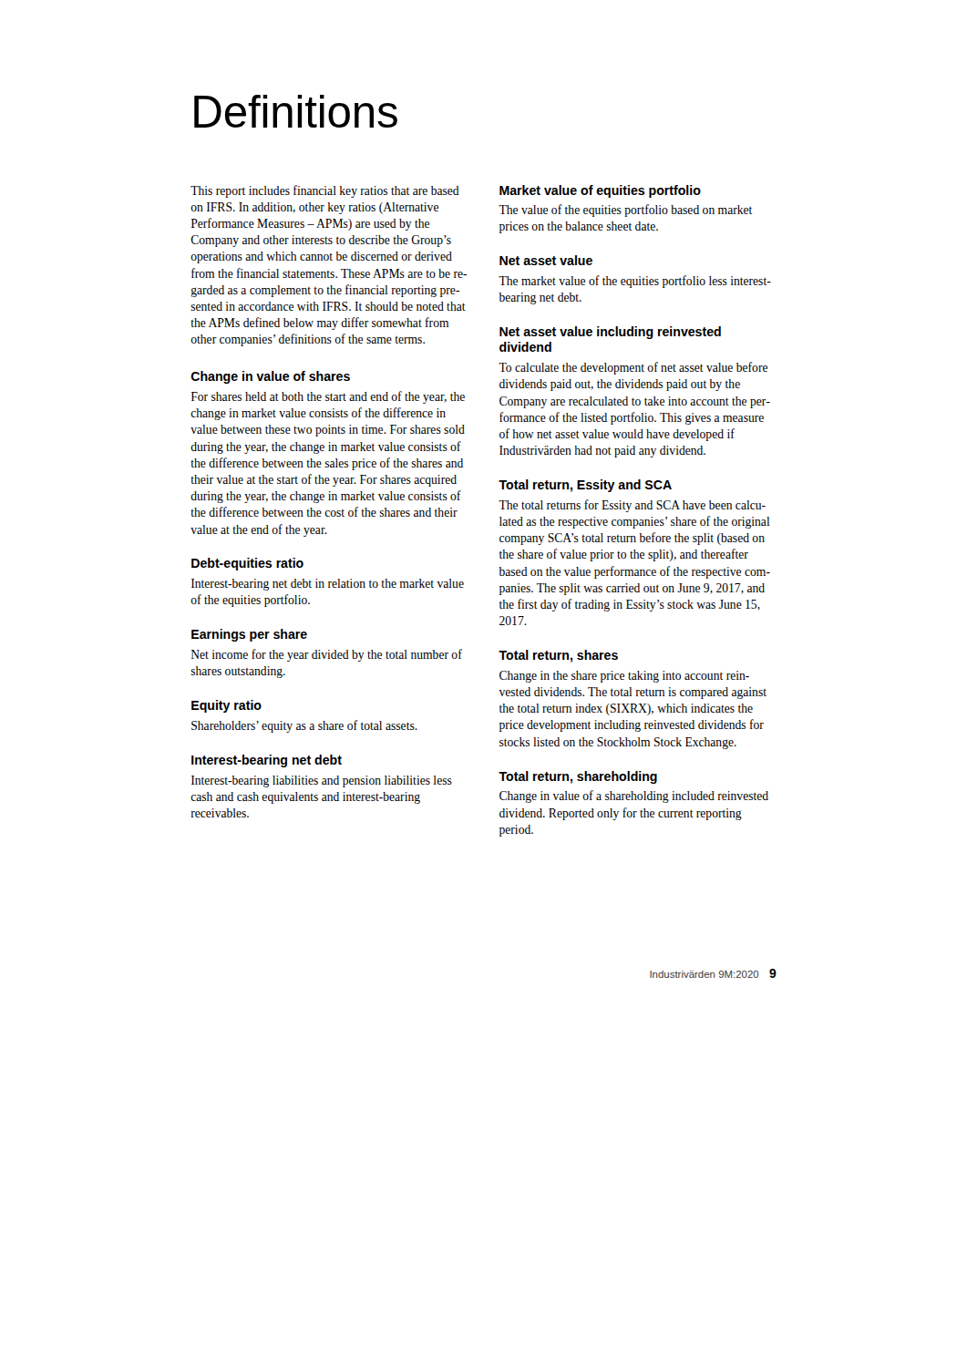Definitions
This report includes financial key ratios that are based on IFRS. In addition, other key ratios (Alternative Performance Measures – APMs) are used by the Company and other interests to describe the Group’s operations and which cannot be discerned or derived from the financial statements. These APMs are to be regarded as a complement to the financial reporting presented in accordance with IFRS. It should be noted that the APMs defined below may differ somewhat from other companies’ definitions of the same terms.
Change in value of shares
For shares held at both the start and end of the year, the change in market value consists of the difference in value between these two points in time. For shares sold during the year, the change in market value consists of the difference between the sales price of the shares and their value at the start of the year. For shares acquired during the year, the change in market value consists of the difference between the cost of the shares and their value at the end of the year.
Debt-equities ratio
Interest-bearing net debt in relation to the market value of the equities portfolio.
Earnings per share
Net income for the year divided by the total number of shares outstanding.
Equity ratio
Shareholders’ equity as a share of total assets.
Interest-bearing net debt
Interest-bearing liabilities and pension liabilities less cash and cash equivalents and interest-bearing receivables.
Market value of equities portfolio
The value of the equities portfolio based on market prices on the balance sheet date.
Net asset value
The market value of the equities portfolio less interest-bearing net debt.
Net asset value including reinvested dividend
To calculate the development of net asset value before dividends paid out, the dividends paid out by the Company are recalculated to take into account the performance of the listed portfolio. This gives a measure of how net asset value would have developed if Industrivärden had not paid any dividend.
Total return, Essity and SCA
The total returns for Essity and SCA have been calculated as the respective companies’ share of the original company SCA’s total return before the split (based on the share of value prior to the split), and thereafter based on the value performance of the respective companies. The split was carried out on June 9, 2017, and the first day of trading in Essity’s stock was June 15, 2017.
Total return, shares
Change in the share price taking into account reinvested dividends. The total return is compared against the total return index (SIXRX), which indicates the price development including reinvested dividends for stocks listed on the Stockholm Stock Exchange.
Total return, shareholding
Change in value of a shareholding included reinvested dividend. Reported only for the current reporting period.
Industrivärden 9M:20209